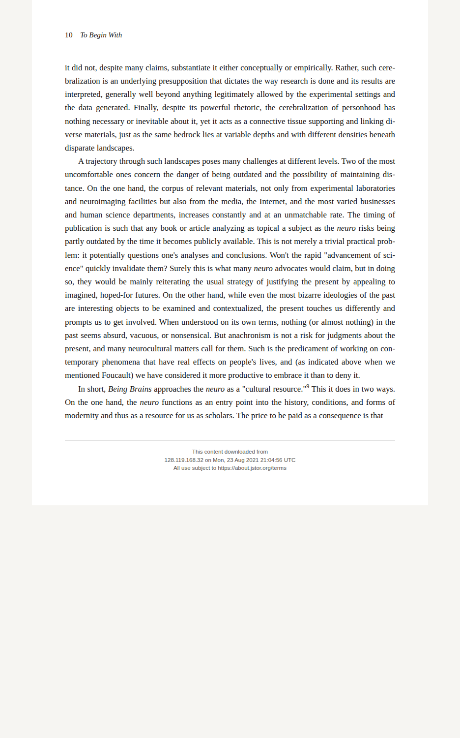10 To Begin With
it did not, despite many claims, substantiate it either conceptually or empirically. Rather, such cerebralization is an underlying presupposition that dictates the way research is done and its results are interpreted, generally well beyond anything legitimately allowed by the experimental settings and the data generated. Finally, despite its powerful rhetoric, the cerebralization of personhood has nothing necessary or inevitable about it, yet it acts as a connective tissue supporting and linking diverse materials, just as the same bedrock lies at variable depths and with different densities beneath disparate landscapes.
A trajectory through such landscapes poses many challenges at different levels. Two of the most uncomfortable ones concern the danger of being outdated and the possibility of maintaining distance. On the one hand, the corpus of relevant materials, not only from experimental laboratories and neuroimaging facilities but also from the media, the Internet, and the most varied businesses and human science departments, increases constantly and at an unmatchable rate. The timing of publication is such that any book or article analyzing as topical a subject as the neuro risks being partly outdated by the time it becomes publicly available. This is not merely a trivial practical problem: it potentially questions one's analyses and conclusions. Won't the rapid "advancement of science" quickly invalidate them? Surely this is what many neuro advocates would claim, but in doing so, they would be mainly reiterating the usual strategy of justifying the present by appealing to imagined, hoped-for futures. On the other hand, while even the most bizarre ideologies of the past are interesting objects to be examined and contextualized, the present touches us differently and prompts us to get involved. When understood on its own terms, nothing (or almost nothing) in the past seems absurd, vacuous, or nonsensical. But anachronism is not a risk for judgments about the present, and many neurocultural matters call for them. Such is the predicament of working on contemporary phenomena that have real effects on people's lives, and (as indicated above when we mentioned Foucault) we have considered it more productive to embrace it than to deny it.
In short, Being Brains approaches the neuro as a "cultural resource."9 This it does in two ways. On the one hand, the neuro functions as an entry point into the history, conditions, and forms of modernity and thus as a resource for us as scholars. The price to be paid as a consequence is that
This content downloaded from
128.119.168.32 on Mon, 23 Aug 2021 21:04:56 UTC
All use subject to https://about.jstor.org/terms